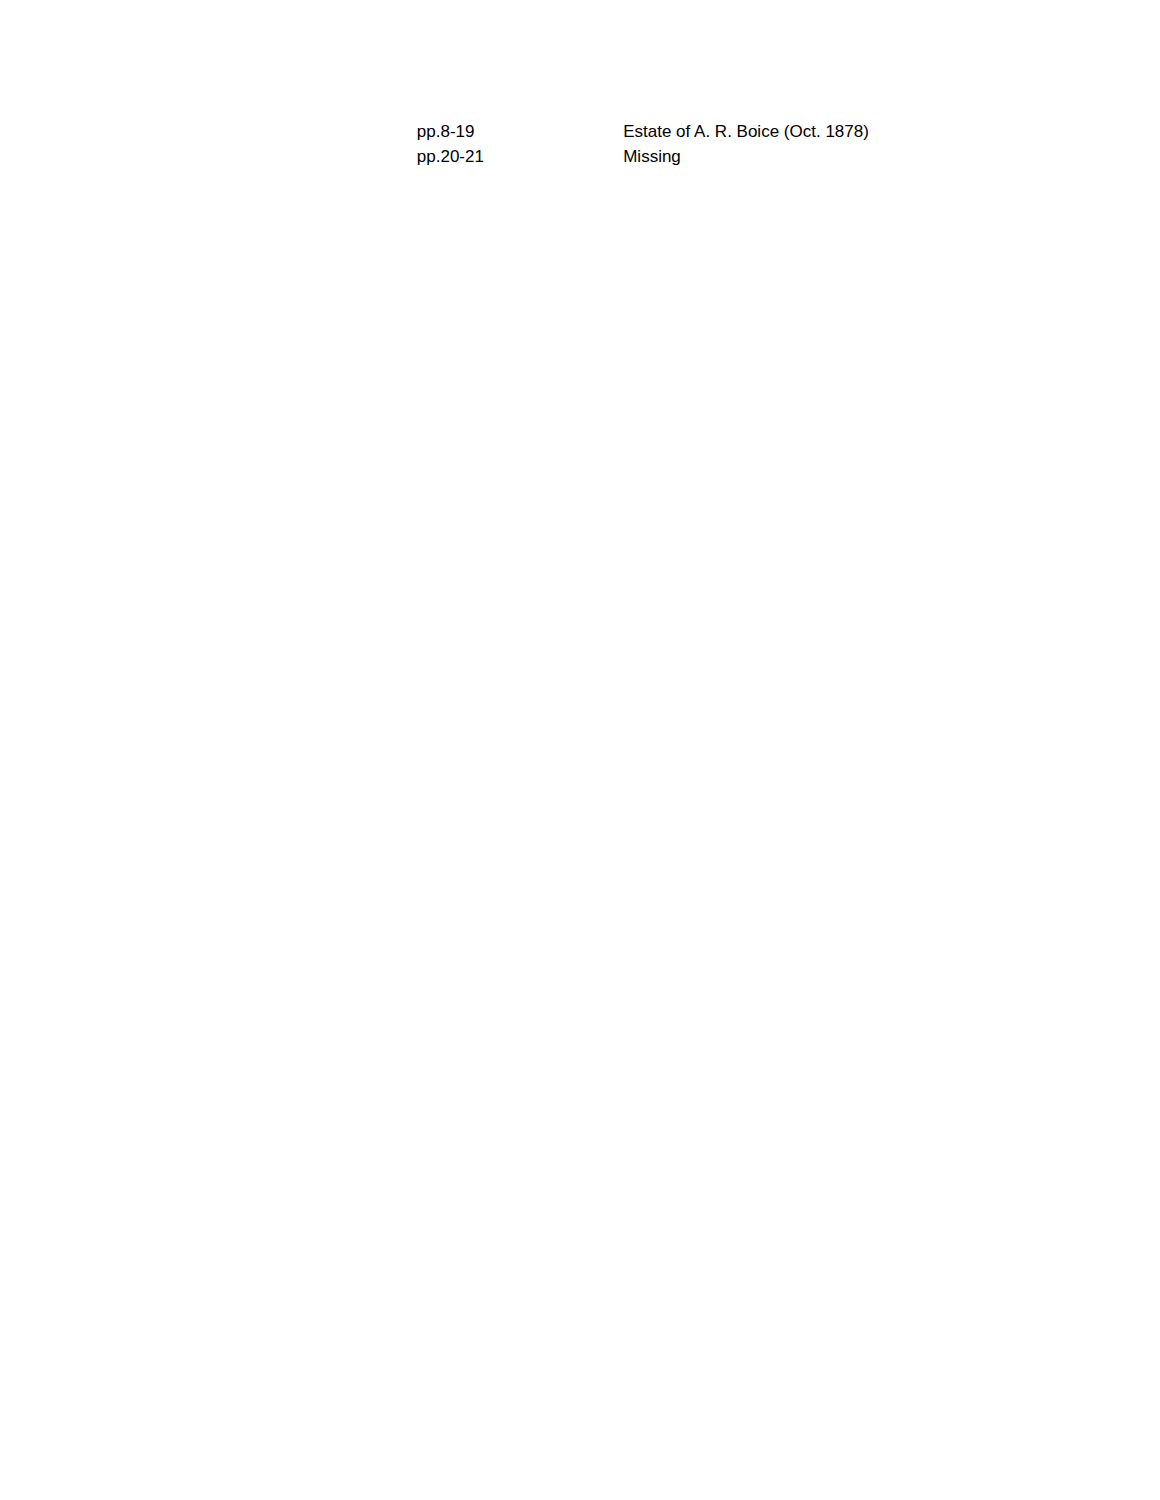| pp.8-19 | Estate of A. R. Boice (Oct. 1878) |
| pp.20-21 | Missing |